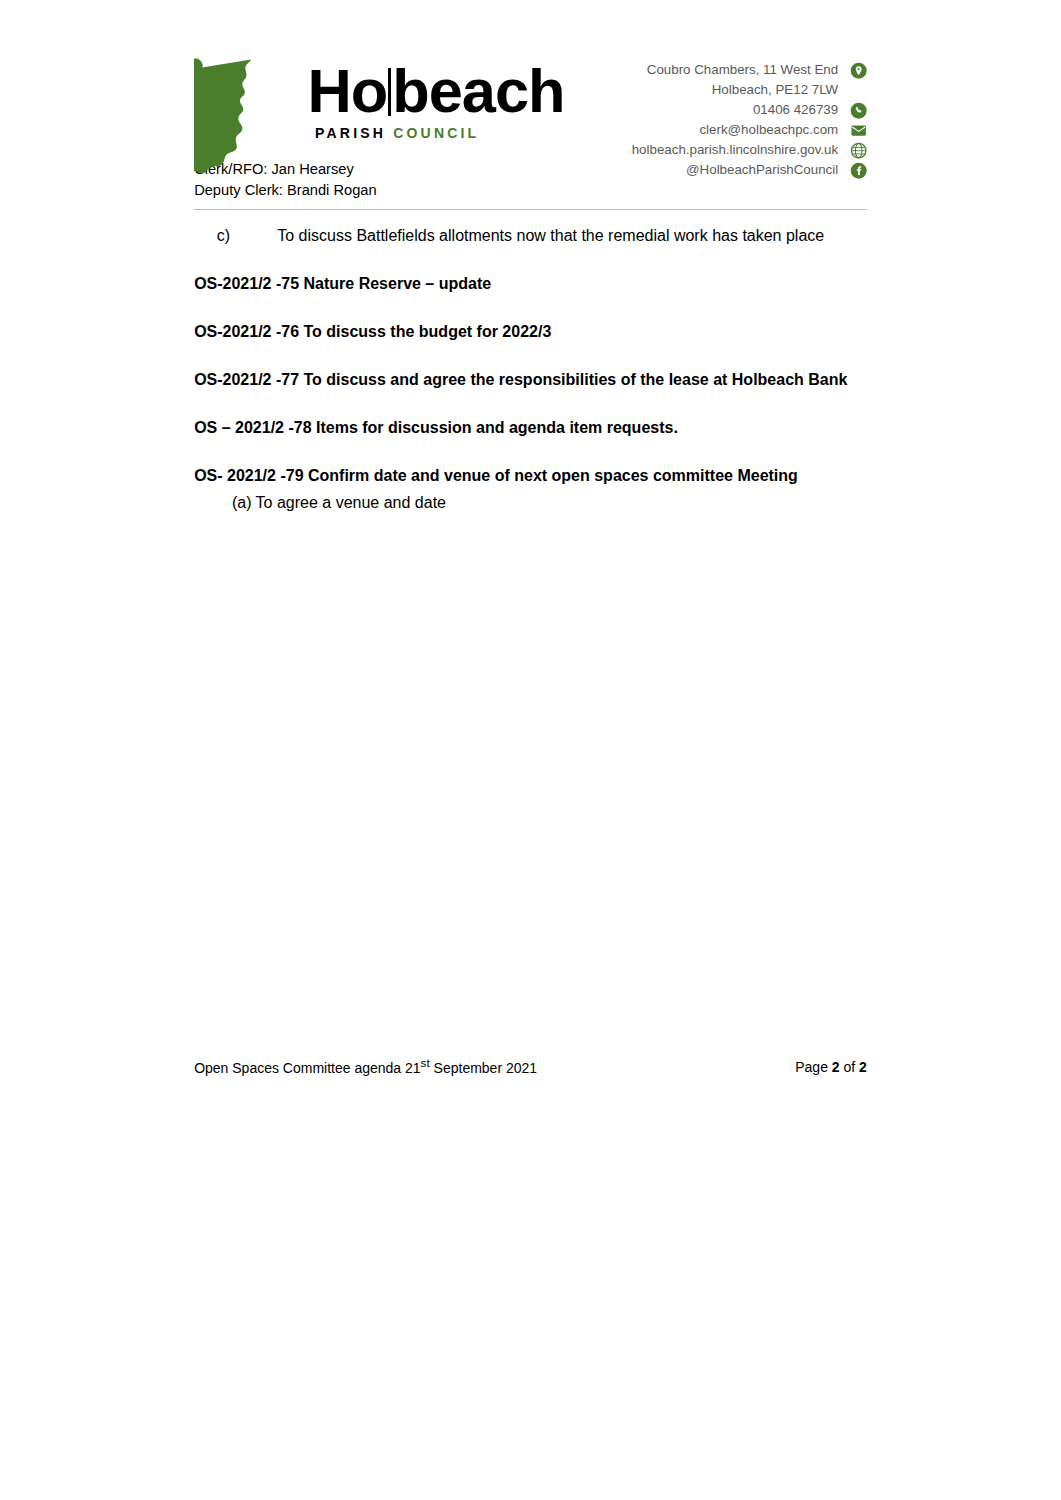Ho beach
PARISH COUNCIL
Coubro Chambers, 11 West End
Holbeach, PE12 7LW
01406 426739
clerk@holbeachpc.com
holbeach.parish.lincolnshire.gov.uk
@HolbeachParishCouncil
Clerk/RFO: Jan Hearsey
Deputy Clerk: Brandi Rogan
c) To discuss Battlefields allotments now that the remedial work has taken place
OS-2021/2 -75 Nature Reserve – update
OS-2021/2 -76 To discuss the budget for 2022/3
OS-2021/2 -77 To discuss and agree the responsibilities of the lease at Holbeach Bank
OS – 2021/2 -78 Items for discussion and agenda item requests.
OS- 2021/2 -79 Confirm date and venue of next open spaces committee Meeting
(a) To agree a venue and date
Open Spaces Committee agenda 21st September 2021
Page 2 of 2